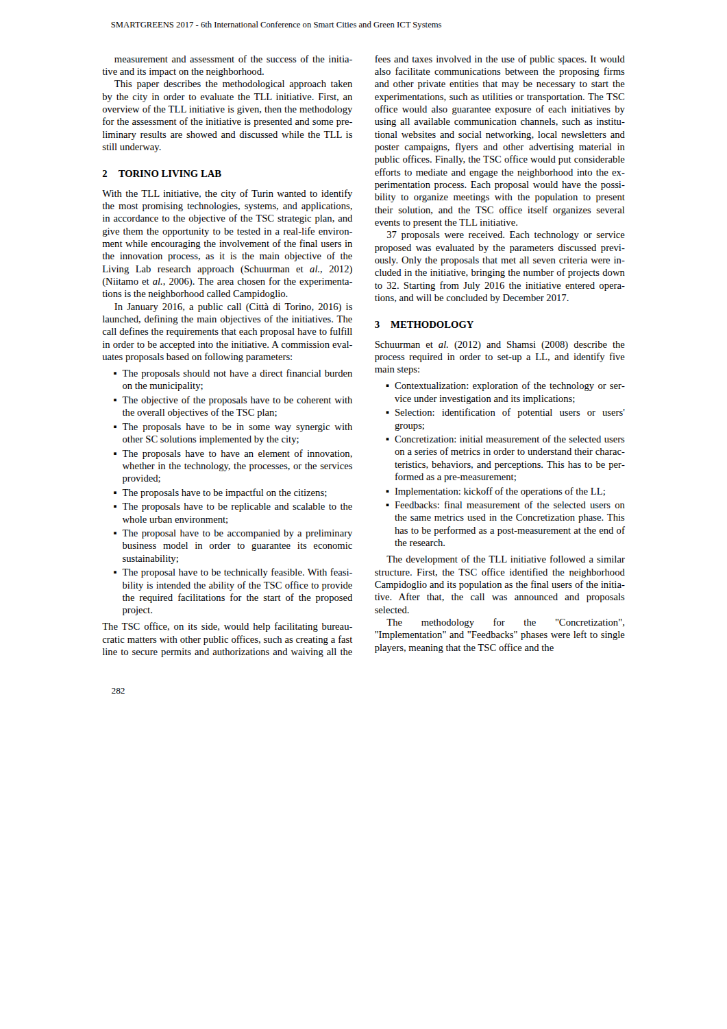SMARTGREENS 2017 - 6th International Conference on Smart Cities and Green ICT Systems
measurement and assessment of the success of the initiative and its impact on the neighborhood.
This paper describes the methodological approach taken by the city in order to evaluate the TLL initiative. First, an overview of the TLL initiative is given, then the methodology for the assessment of the initiative is presented and some preliminary results are showed and discussed while the TLL is still underway.
2 TORINO LIVING LAB
With the TLL initiative, the city of Turin wanted to identify the most promising technologies, systems, and applications, in accordance to the objective of the TSC strategic plan, and give them the opportunity to be tested in a real-life environment while encouraging the involvement of the final users in the innovation process, as it is the main objective of the Living Lab research approach (Schuurman et al., 2012) (Niitamo et al., 2006). The area chosen for the experimentations is the neighborhood called Campidoglio.
In January 2016, a public call (Città di Torino, 2016) is launched, defining the main objectives of the initiatives. The call defines the requirements that each proposal have to fulfill in order to be accepted into the initiative. A commission evaluates proposals based on following parameters:
The proposals should not have a direct financial burden on the municipality;
The objective of the proposals have to be coherent with the overall objectives of the TSC plan;
The proposals have to be in some way synergic with other SC solutions implemented by the city;
The proposals have to have an element of innovation, whether in the technology, the processes, or the services provided;
The proposals have to be impactful on the citizens;
The proposals have to be replicable and scalable to the whole urban environment;
The proposal have to be accompanied by a preliminary business model in order to guarantee its economic sustainability;
The proposal have to be technically feasible. With feasibility is intended the ability of the TSC office to provide the required facilitations for the start of the proposed project.
The TSC office, on its side, would help facilitating bureaucratic matters with other public offices, such as creating a fast line to secure permits and authorizations and waiving all the fees and taxes involved in the use of public spaces. It would also facilitate communications between the proposing firms and other private entities that may be necessary to start the experimentations, such as utilities or transportation. The TSC office would also guarantee exposure of each initiatives by using all available communication channels, such as institutional websites and social networking, local newsletters and poster campaigns, flyers and other advertising material in public offices. Finally, the TSC office would put considerable efforts to mediate and engage the neighborhood into the experimentation process. Each proposal would have the possibility to organize meetings with the population to present their solution, and the TSC office itself organizes several events to present the TLL initiative.
37 proposals were received. Each technology or service proposed was evaluated by the parameters discussed previously. Only the proposals that met all seven criteria were included in the initiative, bringing the number of projects down to 32. Starting from July 2016 the initiative entered operations, and will be concluded by December 2017.
3 METHODOLOGY
Schuurman et al. (2012) and Shamsi (2008) describe the process required in order to set-up a LL, and identify five main steps:
Contextualization: exploration of the technology or service under investigation and its implications;
Selection: identification of potential users or users' groups;
Concretization: initial measurement of the selected users on a series of metrics in order to understand their characteristics, behaviors, and perceptions. This has to be performed as a pre-measurement;
Implementation: kickoff of the operations of the LL;
Feedbacks: final measurement of the selected users on the same metrics used in the Concretization phase. This has to be performed as a post-measurement at the end of the research.
The development of the TLL initiative followed a similar structure. First, the TSC office identified the neighborhood Campidoglio and its population as the final users of the initiative. After that, the call was announced and proposals selected.
The methodology for the "Concretization", "Implementation" and "Feedbacks" phases were left to single players, meaning that the TSC office and the
282